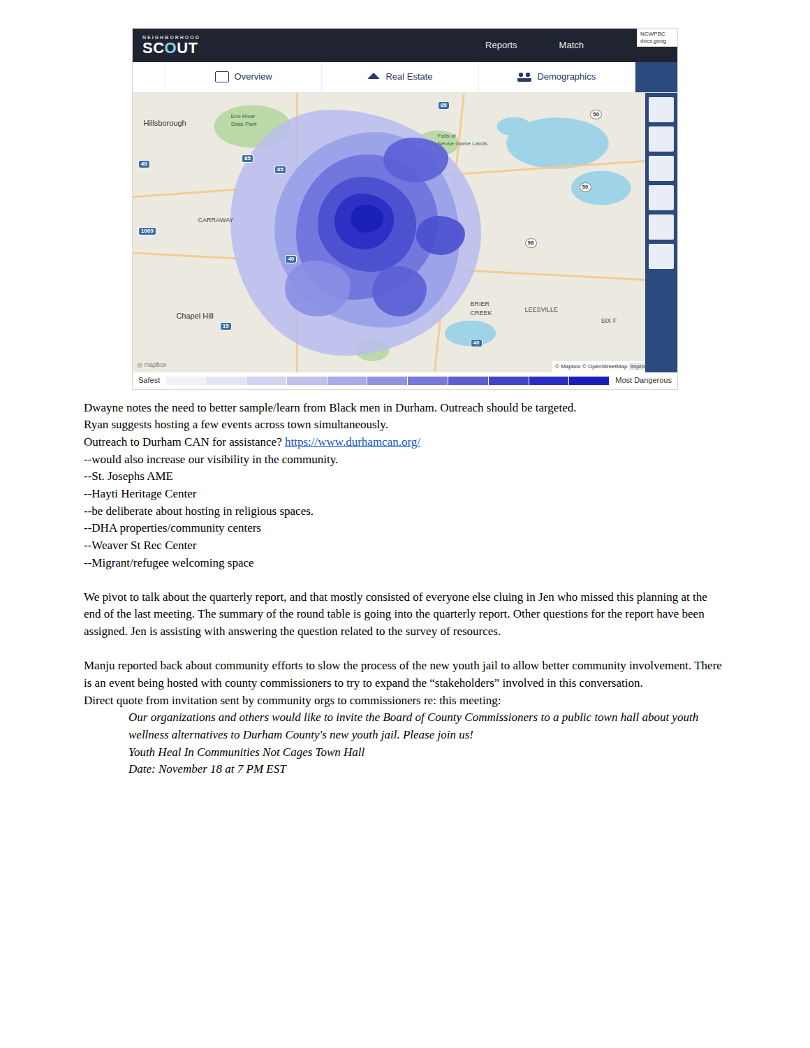NEIGHBORHOOD SCOUT
Reports Match
NCWPBC
docs.goog
Overview
Real Estate
Demographics
Hillsborough
Eno River
State Park
CARRAWAY
Chapel Hill
Falls of
Neuse Game Lands
LEESVILLE
BRIER
CREEK
SIX F
40
85
85
1009
15
40
85
50
50
98
40
+
−
▲
◎ mapbox
© Mapbox © OpenStreetMap Improve this map
Safest Most Dangerous
Dwayne notes the need to better sample/learn from Black men in Durham. Outreach should be targeted.
Ryan suggests hosting a few events across town simultaneously.
Outreach to Durham CAN for assistance? https://www.durhamcan.org/
--would also increase our visibility in the community.
--St. Josephs AME
--Hayti Heritage Center
--be deliberate about hosting in religious spaces.
--DHA properties/community centers
--Weaver St Rec Center
--Migrant/refugee welcoming space
We pivot to talk about the quarterly report, and that mostly consisted of everyone else cluing in Jen who missed this planning at the end of the last meeting. The summary of the round table is going into the quarterly report. Other questions for the report have been assigned. Jen is assisting with answering the question related to the survey of resources.
Manju reported back about community efforts to slow the process of the new youth jail to allow better community involvement. There is an event being hosted with county commissioners to try to expand the “stakeholders” involved in this conversation.
Direct quote from invitation sent by community orgs to commissioners re: this meeting:
Our organizations and others would like to invite the Board of County Commissioners to a public town hall about youth wellness alternatives to Durham County's new youth jail. Please join us!
Youth Heal In Communities Not Cages Town Hall
Date: November 18 at 7 PM EST